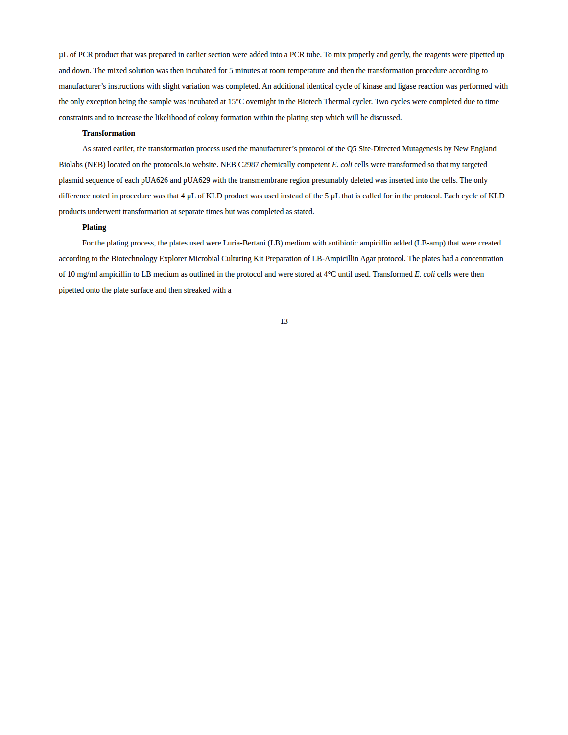µL of PCR product that was prepared in earlier section were added into a PCR tube. To mix properly and gently, the reagents were pipetted up and down. The mixed solution was then incubated for 5 minutes at room temperature and then the transformation procedure according to manufacturer’s instructions with slight variation was completed. An additional identical cycle of kinase and ligase reaction was performed with the only exception being the sample was incubated at 15°C overnight in the Biotech Thermal cycler. Two cycles were completed due to time constraints and to increase the likelihood of colony formation within the plating step which will be discussed.
Transformation
As stated earlier, the transformation process used the manufacturer’s protocol of the Q5 Site-Directed Mutagenesis by New England Biolabs (NEB) located on the protocols.io website. NEB C2987 chemically competent E. coli cells were transformed so that my targeted plasmid sequence of each pUA626 and pUA629 with the transmembrane region presumably deleted was inserted into the cells. The only difference noted in procedure was that 4 µL of KLD product was used instead of the 5 µL that is called for in the protocol. Each cycle of KLD products underwent transformation at separate times but was completed as stated.
Plating
For the plating process, the plates used were Luria-Bertani (LB) medium with antibiotic ampicillin added (LB-amp) that were created according to the Biotechnology Explorer Microbial Culturing Kit Preparation of LB-Ampicillin Agar protocol. The plates had a concentration of 10 mg/ml ampicillin to LB medium as outlined in the protocol and were stored at 4°C until used. Transformed E. coli cells were then pipetted onto the plate surface and then streaked with a
13